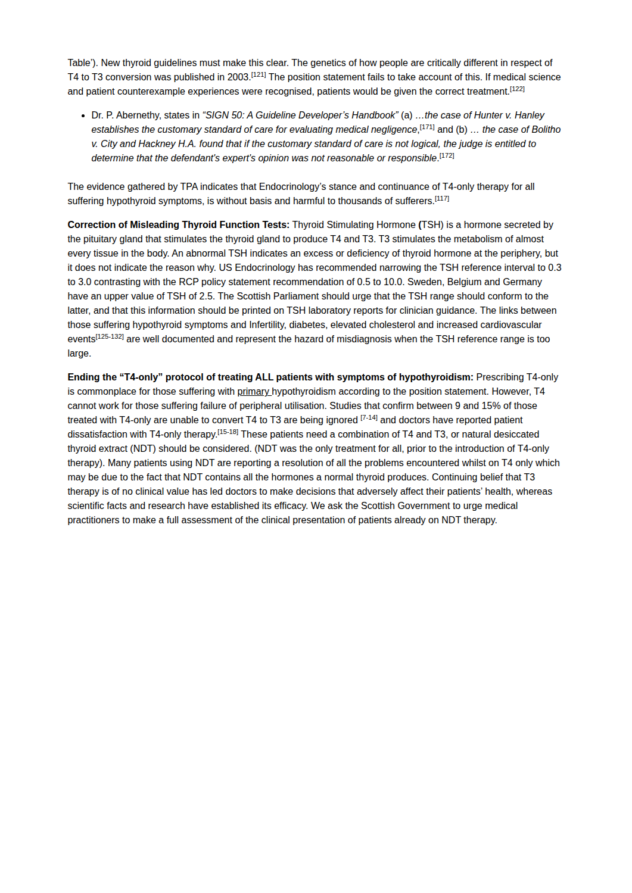Table’). New thyroid guidelines must make this clear. The genetics of how people are critically different in respect of T4 to T3 conversion was published in 2003.[121] The position statement fails to take account of this. If medical science and patient counterexample experiences were recognised, patients would be given the correct treatment.[122]
Dr. P. Abernethy, states in “SIGN 50: A Guideline Developer’s Handbook” (a) …the case of Hunter v. Hanley establishes the customary standard of care for evaluating medical negligence,[171] and (b) … the case of Bolitho v. City and Hackney H.A. found that if the customary standard of care is not logical, the judge is entitled to determine that the defendant's expert's opinion was not reasonable or responsible.[172]
The evidence gathered by TPA indicates that Endocrinology’s stance and continuance of T4-only therapy for all suffering hypothyroid symptoms, is without basis and harmful to thousands of sufferers.[117]
Correction of Misleading Thyroid Function Tests: Thyroid Stimulating Hormone (TSH) is a hormone secreted by the pituitary gland that stimulates the thyroid gland to produce T4 and T3. T3 stimulates the metabolism of almost every tissue in the body. An abnormal TSH indicates an excess or deficiency of thyroid hormone at the periphery, but it does not indicate the reason why. US Endocrinology has recommended narrowing the TSH reference interval to 0.3 to 3.0 contrasting with the RCP policy statement recommendation of 0.5 to 10.0. Sweden, Belgium and Germany have an upper value of TSH of 2.5. The Scottish Parliament should urge that the TSH range should conform to the latter, and that this information should be printed on TSH laboratory reports for clinician guidance. The links between those suffering hypothyroid symptoms and Infertility, diabetes, elevated cholesterol and increased cardiovascular events[125-132] are well documented and represent the hazard of misdiagnosis when the TSH reference range is too large.
Ending the “T4-only” protocol of treating ALL patients with symptoms of hypothyroidism: Prescribing T4-only is commonplace for those suffering with primary hypothyroidism according to the position statement. However, T4 cannot work for those suffering failure of peripheral utilisation. Studies that confirm between 9 and 15% of those treated with T4-only are unable to convert T4 to T3 are being ignored [7-14] and doctors have reported patient dissatisfaction with T4-only therapy.[15-18] These patients need a combination of T4 and T3, or natural desiccated thyroid extract (NDT) should be considered. (NDT was the only treatment for all, prior to the introduction of T4-only therapy). Many patients using NDT are reporting a resolution of all the problems encountered whilst on T4 only which may be due to the fact that NDT contains all the hormones a normal thyroid produces. Continuing belief that T3 therapy is of no clinical value has led doctors to make decisions that adversely affect their patients’ health, whereas scientific facts and research have established its efficacy. We ask the Scottish Government to urge medical practitioners to make a full assessment of the clinical presentation of patients already on NDT therapy.